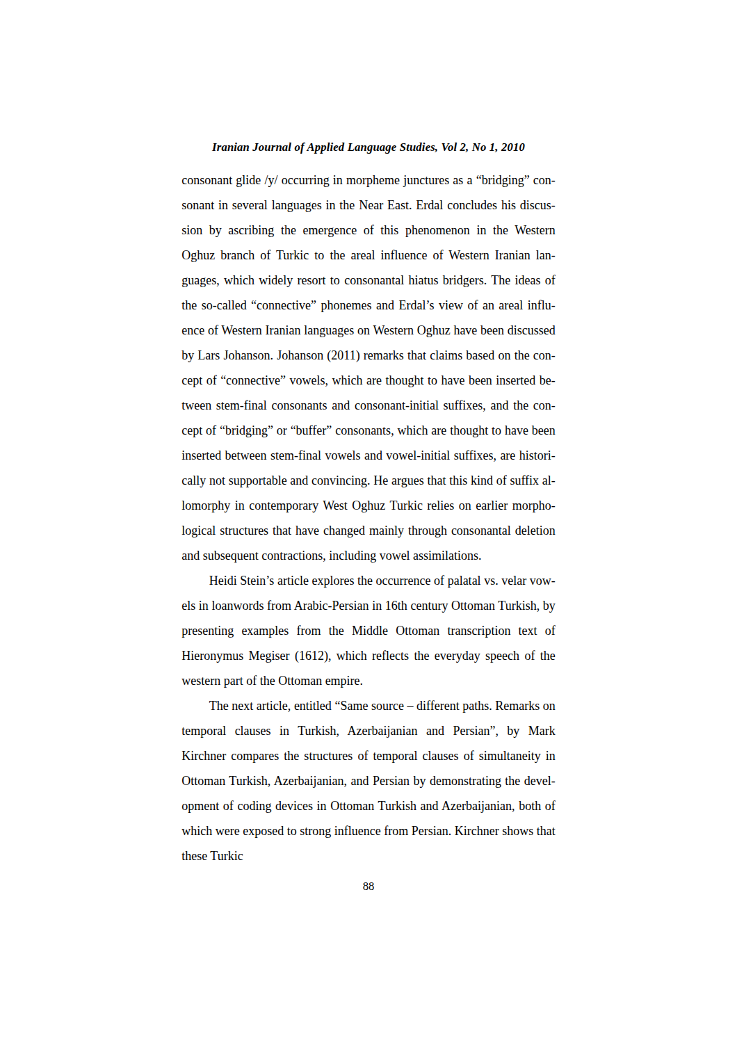Iranian Journal of Applied Language Studies, Vol 2, No 1, 2010
consonant glide /y/ occurring in morpheme junctures as a “bridging” consonant in several languages in the Near East. Erdal concludes his discussion by ascribing the emergence of this phenomenon in the Western Oghuz branch of Turkic to the areal influence of Western Iranian languages, which widely resort to consonantal hiatus bridgers. The ideas of the so-called “connective” phonemes and Erdal’s view of an areal influence of Western Iranian languages on Western Oghuz have been discussed by Lars Johanson. Johanson (2011) remarks that claims based on the concept of “connective” vowels, which are thought to have been inserted between stem-final consonants and consonant-initial suffixes, and the concept of “bridging” or “buffer” consonants, which are thought to have been inserted between stem-final vowels and vowel-initial suffixes, are historically not supportable and convincing. He argues that this kind of suffix allomorphy in contemporary West Oghuz Turkic relies on earlier morphological structures that have changed mainly through consonantal deletion and subsequent contractions, including vowel assimilations.
Heidi Stein’s article explores the occurrence of palatal vs. velar vowels in loanwords from Arabic-Persian in 16th century Ottoman Turkish, by presenting examples from the Middle Ottoman transcription text of Hieronymus Megiser (1612), which reflects the everyday speech of the western part of the Ottoman empire.
The next article, entitled “Same source – different paths. Remarks on temporal clauses in Turkish, Azerbaijanian and Persian”, by Mark Kirchner compares the structures of temporal clauses of simultaneity in Ottoman Turkish, Azerbaijanian, and Persian by demonstrating the development of coding devices in Ottoman Turkish and Azerbaijanian, both of which were exposed to strong influence from Persian. Kirchner shows that these Turkic
88